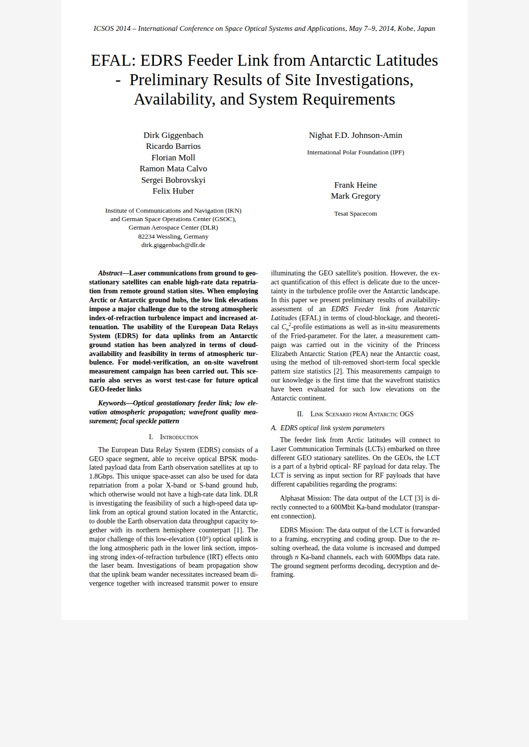ICSOS 2014 – International Conference on Space Optical Systems and Applications, May 7–9, 2014, Kobe, Japan
EFAL: EDRS Feeder Link from Antarctic Latitudes
- Preliminary Results of Site Investigations,
Availability, and System Requirements
Dirk Giggenbach
Ricardo Barrios
Florian Moll
Ramon Mata Calvo
Sergei Bobrovskyi
Felix Huber
Institute of Communications and Navigation (IKN)
and German Space Operations Center (GSOC),
German Aerospace Center (DLR)
82234 Wessling, Germany
dirk.giggenbach@dlr.de
Nighat F.D. Johnson-Amin
International Polar Foundation (IPF)
Frank Heine
Mark Gregory
Tesat Spacecom
Abstract—Laser communications from ground to geostationary satellites can enable high-rate data repatriation from remote ground station sites. When employing Arctic or Antarctic ground hubs, the low link elevations impose a major challenge due to the strong atmospheric index-of-refraction turbulence impact and increased attenuation. The usability of the European Data Relays System (EDRS) for data uplinks from an Antarctic ground station has been analyzed in terms of cloud-availability and feasibility in terms of atmospheric turbulence. For model-verification, an on-site wavefront measurement campaign has been carried out. This scenario also serves as worst test-case for future optical GEO-feeder links
Keywords—Optical geostationary feeder link; low elevation atmospheric propagation; wavefront quality measurement; focal speckle pattern
I. Introduction
The European Data Relay System (EDRS) consists of a GEO space segment, able to receive optical BPSK modulated payload data from Earth observation satellites at up to 1.8Gbps. This unique space-asset can also be used for data repatriation from a polar X-band or S-band ground hub, which otherwise would not have a high-rate data link. DLR is investigating the feasibility of such a high-speed data uplink from an optical ground station located in the Antarctic, to double the Earth observation data throughput capacity together with its northern hemisphere counterpart [1]. The major challenge of this low-elevation (10°) optical uplink is the long atmospheric path in the lower link section, imposing strong index-of-refraction turbulence (IRT) effects onto the laser beam. Investigations of beam propagation show that the uplink beam wander necessitates increased beam divergence together with increased transmit power to ensure illuminating the GEO satellite's position. However, the exact quantification of this effect is delicate due to the uncertainty in the turbulence profile over the Antarctic landscape. In this paper we present preliminary results of availability-assessment of an EDRS Feeder link from Antarctic Latitudes (EFAL) in terms of cloud-blockage, and theoretical Cn2-profile estimations as well as in-situ measurements of the Fried-parameter. For the later, a measurement campaign was carried out in the vicinity of the Princess Elizabeth Antarctic Station (PEA) near the Antarctic coast, using the method of tilt-removed short-term focal speckle pattern size statistics [2]. This measurements campaign to our knowledge is the first time that the wavefront statistics have been evaluated for such low elevations on the Antarctic continent.
II. Link Scenario from Antarctic OGS
A. EDRS optical link system parameters
The feeder link from Arctic latitudes will connect to Laser Communication Terminals (LCTs) embarked on three different GEO stationary satellites. On the GEOs, the LCT is a part of a hybrid optical- RF payload for data relay. The LCT is serving as input section for RF payloads that have different capabilities regarding the programs:
Alphasat Mission: The data output of the LCT [3] is directly connected to a 600Mbit Ka-band modulator (transparent connection).
EDRS Mission: The data output of the LCT is forwarded to a framing, encrypting and coding group. Due to the resulting overhead, the data volume is increased and dumped through n Ka-band channels, each with 600Mbps data rate. The ground segment performs decoding, decryption and de-framing.